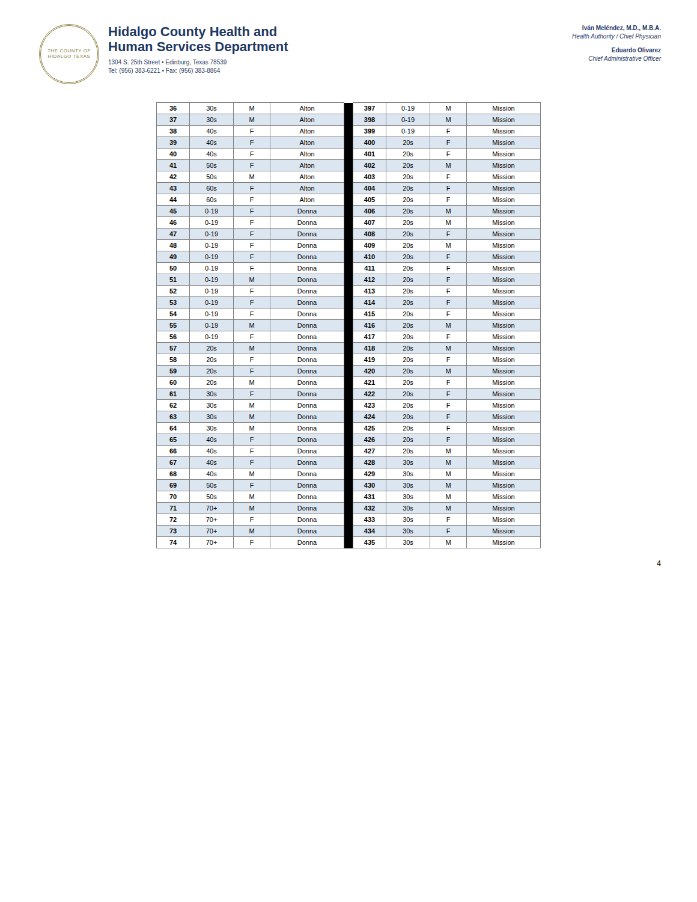The County of Hidalgo Texas
Hidalgo County Health and
Human Services Department
1304 S. 25th Street • Edinburg, Texas 78539
Tel: (956) 383-6221 • Fax: (956) 383-8864
Iván Meléndez, M.D., M.B.A.
Health Authority / Chief Physician
Eduardo Olivarez
Chief Administrative Officer
| 36 | 30s | M | Alton | | 397 | 0-19 | M | Mission |
| 37 | 30s | M | Alton | | 398 | 0-19 | M | Mission |
| 38 | 40s | F | Alton | | 399 | 0-19 | F | Mission |
| 39 | 40s | F | Alton | | 400 | 20s | F | Mission |
| 40 | 40s | F | Alton | | 401 | 20s | F | Mission |
| 41 | 50s | F | Alton | | 402 | 20s | M | Mission |
| 42 | 50s | M | Alton | | 403 | 20s | F | Mission |
| 43 | 60s | F | Alton | | 404 | 20s | F | Mission |
| 44 | 60s | F | Alton | | 405 | 20s | F | Mission |
| 45 | 0-19 | F | Donna | | 406 | 20s | M | Mission |
| 46 | 0-19 | F | Donna | | 407 | 20s | M | Mission |
| 47 | 0-19 | F | Donna | | 408 | 20s | F | Mission |
| 48 | 0-19 | F | Donna | | 409 | 20s | M | Mission |
| 49 | 0-19 | F | Donna | | 410 | 20s | F | Mission |
| 50 | 0-19 | F | Donna | | 411 | 20s | F | Mission |
| 51 | 0-19 | M | Donna | | 412 | 20s | F | Mission |
| 52 | 0-19 | F | Donna | | 413 | 20s | F | Mission |
| 53 | 0-19 | F | Donna | | 414 | 20s | F | Mission |
| 54 | 0-19 | F | Donna | | 415 | 20s | F | Mission |
| 55 | 0-19 | M | Donna | | 416 | 20s | M | Mission |
| 56 | 0-19 | F | Donna | | 417 | 20s | F | Mission |
| 57 | 20s | M | Donna | | 418 | 20s | M | Mission |
| 58 | 20s | F | Donna | | 419 | 20s | F | Mission |
| 59 | 20s | F | Donna | | 420 | 20s | M | Mission |
| 60 | 20s | M | Donna | | 421 | 20s | F | Mission |
| 61 | 30s | F | Donna | | 422 | 20s | F | Mission |
| 62 | 30s | M | Donna | | 423 | 20s | F | Mission |
| 63 | 30s | M | Donna | | 424 | 20s | F | Mission |
| 64 | 30s | M | Donna | | 425 | 20s | F | Mission |
| 65 | 40s | F | Donna | | 426 | 20s | F | Mission |
| 66 | 40s | F | Donna | | 427 | 20s | M | Mission |
| 67 | 40s | F | Donna | | 428 | 30s | M | Mission |
| 68 | 40s | M | Donna | | 429 | 30s | M | Mission |
| 69 | 50s | F | Donna | | 430 | 30s | M | Mission |
| 70 | 50s | M | Donna | | 431 | 30s | M | Mission |
| 71 | 70+ | M | Donna | | 432 | 30s | M | Mission |
| 72 | 70+ | F | Donna | | 433 | 30s | F | Mission |
| 73 | 70+ | M | Donna | | 434 | 30s | F | Mission |
| 74 | 70+ | F | Donna | | 435 | 30s | M | Mission |
4